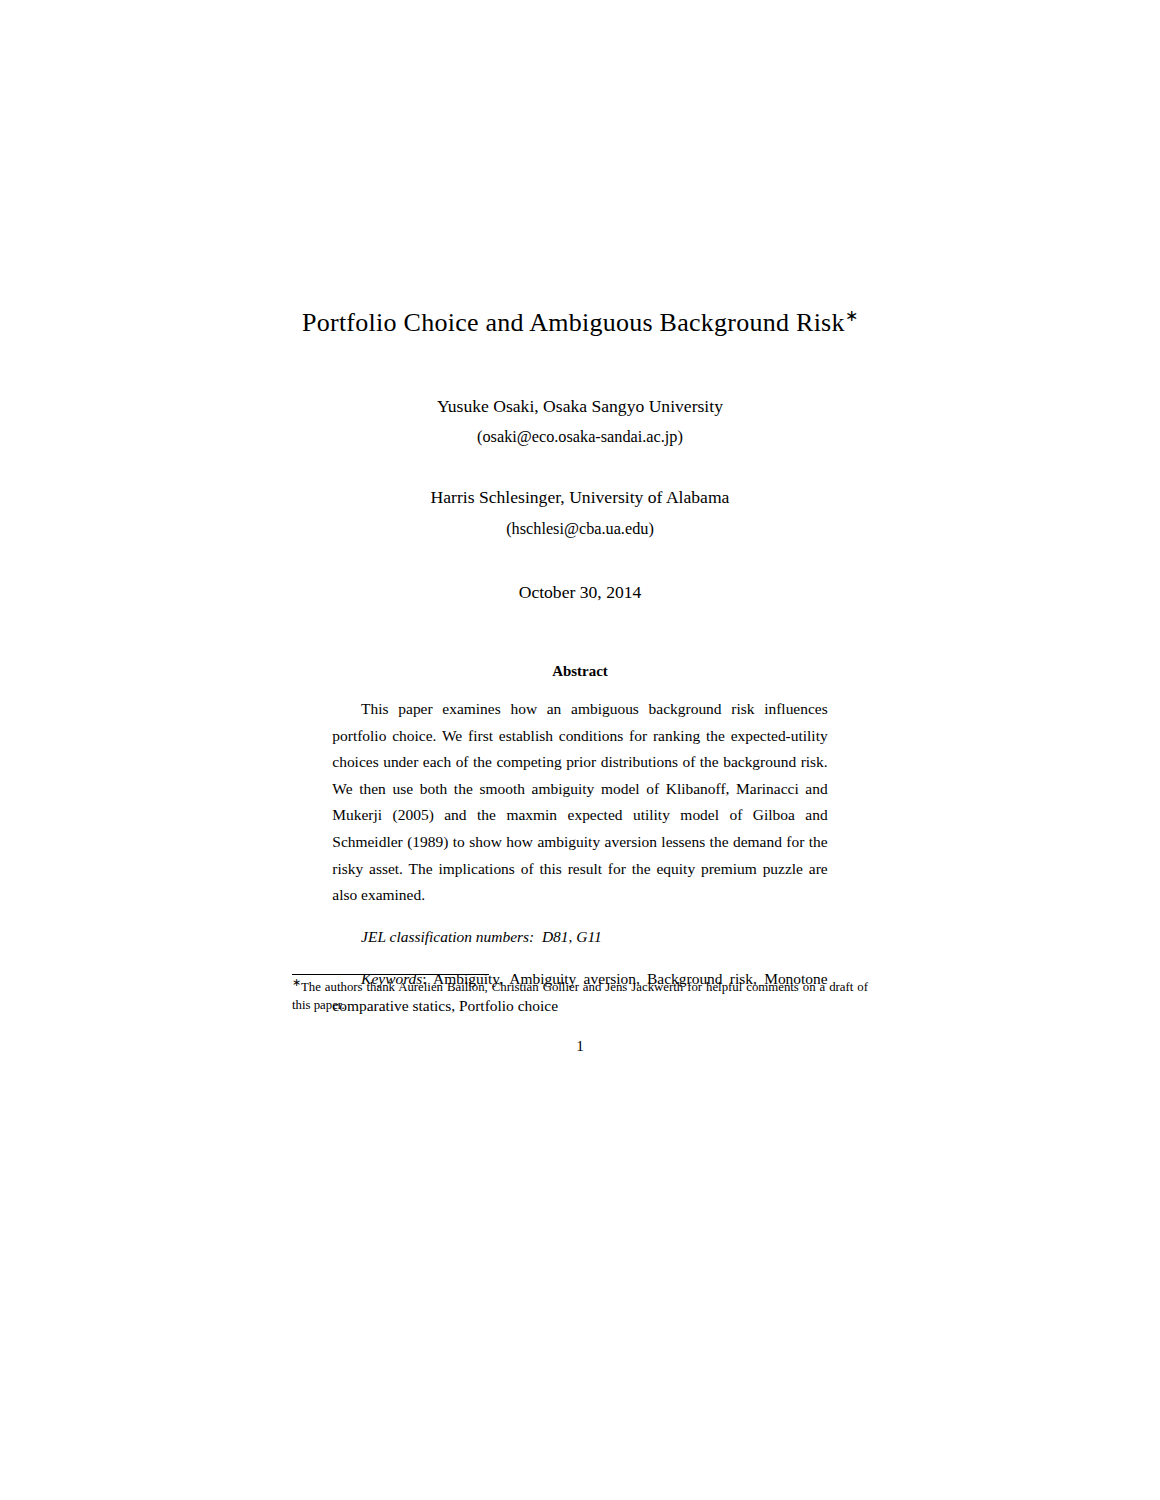Portfolio Choice and Ambiguous Background Risk∗
Yusuke Osaki, Osaka Sangyo University
(osaki@eco.osaka-sandai.ac.jp)
Harris Schlesinger, University of Alabama
(hschlesi@cba.ua.edu)
October 30, 2014
Abstract
This paper examines how an ambiguous background risk influences portfolio choice. We first establish conditions for ranking the expected-utility choices under each of the competing prior distributions of the background risk. We then use both the smooth ambiguity model of Klibanoff, Marinacci and Mukerji (2005) and the maxmin expected utility model of Gilboa and Schmeidler (1989) to show how ambiguity aversion lessens the demand for the risky asset. The implications of this result for the equity premium puzzle are also examined.
JEL classification numbers: D81, G11
Keywords: Ambiguity, Ambiguity aversion, Background risk, Monotone comparative statics, Portfolio choice
∗The authors thank Aurelien Baillon, Christian Gollier and Jens Jackwerth for helpful comments on a draft of this paper.
1